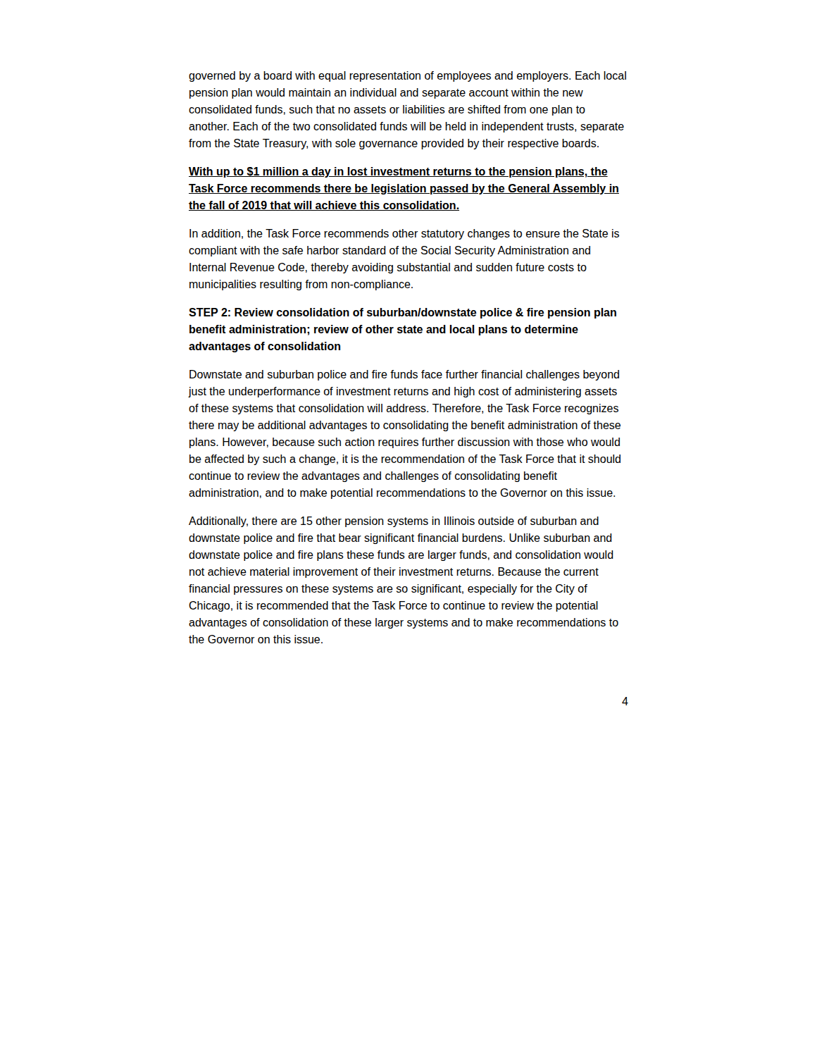governed by a board with equal representation of employees and employers. Each local pension plan would maintain an individual and separate account within the new consolidated funds, such that no assets or liabilities are shifted from one plan to another. Each of the two consolidated funds will be held in independent trusts, separate from the State Treasury, with sole governance provided by their respective boards.
With up to $1 million a day in lost investment returns to the pension plans, the Task Force recommends there be legislation passed by the General Assembly in the fall of 2019 that will achieve this consolidation.
In addition, the Task Force recommends other statutory changes to ensure the State is compliant with the safe harbor standard of the Social Security Administration and Internal Revenue Code, thereby avoiding substantial and sudden future costs to municipalities resulting from non-compliance.
STEP 2: Review consolidation of suburban/downstate police & fire pension plan benefit administration; review of other state and local plans to determine advantages of consolidation
Downstate and suburban police and fire funds face further financial challenges beyond just the underperformance of investment returns and high cost of administering assets of these systems that consolidation will address. Therefore, the Task Force recognizes there may be additional advantages to consolidating the benefit administration of these plans. However, because such action requires further discussion with those who would be affected by such a change, it is the recommendation of the Task Force that it should continue to review the advantages and challenges of consolidating benefit administration, and to make potential recommendations to the Governor on this issue.
Additionally, there are 15 other pension systems in Illinois outside of suburban and downstate police and fire that bear significant financial burdens. Unlike suburban and downstate police and fire plans these funds are larger funds, and consolidation would not achieve material improvement of their investment returns. Because the current financial pressures on these systems are so significant, especially for the City of Chicago, it is recommended that the Task Force to continue to review the potential advantages of consolidation of these larger systems and to make recommendations to the Governor on this issue.
4